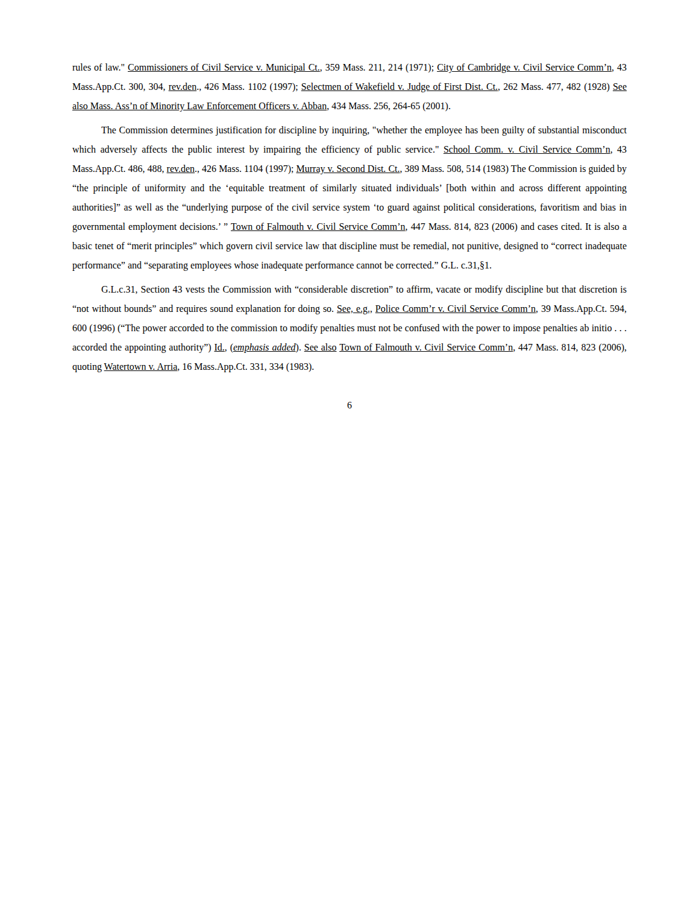rules of law." Commissioners of Civil Service v. Municipal Ct., 359 Mass. 211, 214 (1971); City of Cambridge v. Civil Service Comm’n, 43 Mass.App.Ct. 300, 304, rev.den., 426 Mass. 1102 (1997); Selectmen of Wakefield v. Judge of First Dist. Ct., 262 Mass. 477, 482 (1928) See also Mass. Ass’n of Minority Law Enforcement Officers v. Abban, 434 Mass. 256, 264-65 (2001).
The Commission determines justification for discipline by inquiring, "whether the employee has been guilty of substantial misconduct which adversely affects the public interest by impairing the efficiency of public service." School Comm. v. Civil Service Comm’n, 43 Mass.App.Ct. 486, 488, rev.den., 426 Mass. 1104 (1997); Murray v. Second Dist. Ct., 389 Mass. 508, 514 (1983) The Commission is guided by “the principle of uniformity and the ‘equitable treatment of similarly situated individuals’ [both within and across different appointing authorities]” as well as the “underlying purpose of the civil service system ‘to guard against political considerations, favoritism and bias in governmental employment decisions.’ ” Town of Falmouth v. Civil Service Comm’n, 447 Mass. 814, 823 (2006) and cases cited. It is also a basic tenet of “merit principles” which govern civil service law that discipline must be remedial, not punitive, designed to “correct inadequate performance” and “separating employees whose inadequate performance cannot be corrected.” G.L. c.31,§1.
G.L.c.31, Section 43 vests the Commission with “considerable discretion” to affirm, vacate or modify discipline but that discretion is “not without bounds” and requires sound explanation for doing so. See, e.g., Police Comm’r v. Civil Service Comm’n, 39 Mass.App.Ct. 594, 600 (1996) (“The power accorded to the commission to modify penalties must not be confused with the power to impose penalties ab initio . . . accorded the appointing authority”) Id., (emphasis added). See also Town of Falmouth v. Civil Service Comm’n, 447 Mass. 814, 823 (2006), quoting Watertown v. Arria, 16 Mass.App.Ct. 331, 334 (1983).
6